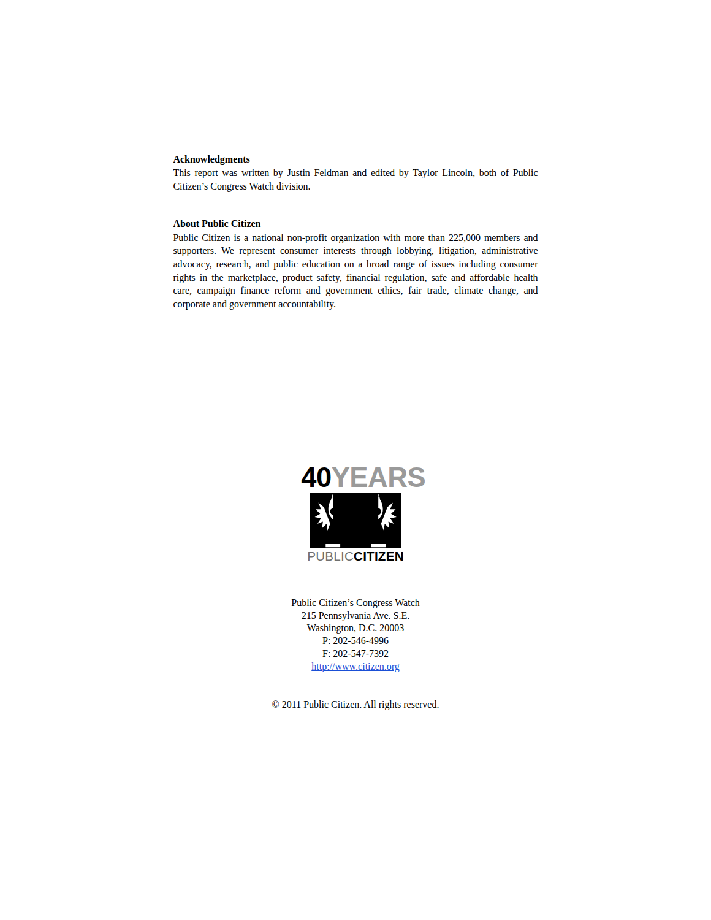Acknowledgments
This report was written by Justin Feldman and edited by Taylor Lincoln, both of Public Citizen’s Congress Watch division.
About Public Citizen
Public Citizen is a national non-profit organization with more than 225,000 members and supporters. We represent consumer interests through lobbying, litigation, administrative advocacy, research, and public education on a broad range of issues including consumer rights in the marketplace, product safety, financial regulation, safe and affordable health care, campaign finance reform and government ethics, fair trade, climate change, and corporate and government accountability.
40YEARS
PUBLIC CITIZEN
Public Citizen’s Congress Watch
215 Pennsylvania Ave. S.E.
Washington, D.C. 20003
P: 202-546-4996
F: 202-547-7392
http://www.citizen.org
© 2011 Public Citizen. All rights reserved.